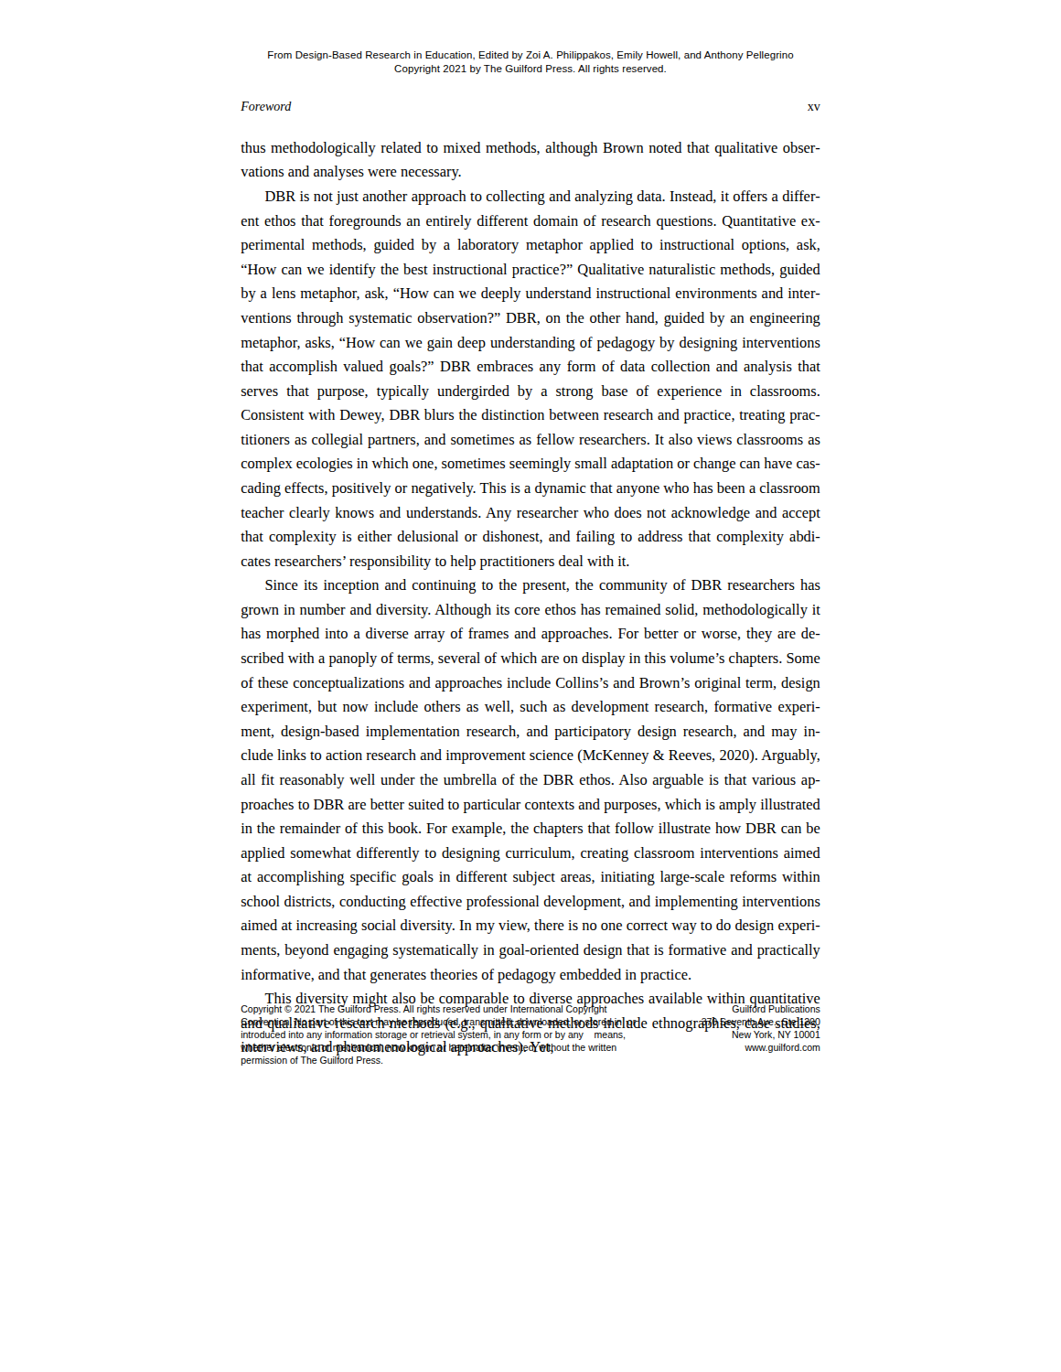From Design-Based Research in Education, Edited by Zoi A. Philippakos, Emily Howell, and Anthony Pellegrino
Copyright 2021 by The Guilford Press. All rights reserved.
Foreword xv
thus methodologically related to mixed methods, although Brown noted that qualitative observations and analyses were necessary.
DBR is not just another approach to collecting and analyzing data. Instead, it offers a different ethos that foregrounds an entirely different domain of research questions. Quantitative experimental methods, guided by a laboratory metaphor applied to instructional options, ask, “How can we identify the best instructional practice?” Qualitative naturalistic methods, guided by a lens metaphor, ask, “How can we deeply understand instructional environments and interventions through systematic observation?” DBR, on the other hand, guided by an engineering metaphor, asks, “How can we gain deep understanding of pedagogy by designing interventions that accomplish valued goals?” DBR embraces any form of data collection and analysis that serves that purpose, typically undergirded by a strong base of experience in classrooms. Consistent with Dewey, DBR blurs the distinction between research and practice, treating practitioners as collegial partners, and sometimes as fellow researchers. It also views classrooms as complex ecologies in which one, sometimes seemingly small adaptation or change can have cascading effects, positively or negatively. This is a dynamic that anyone who has been a classroom teacher clearly knows and understands. Any researcher who does not acknowledge and accept that complexity is either delusional or dishonest, and failing to address that complexity abdicates researchers’ responsibility to help practitioners deal with it.
Since its inception and continuing to the present, the community of DBR researchers has grown in number and diversity. Although its core ethos has remained solid, methodologically it has morphed into a diverse array of frames and approaches. For better or worse, they are described with a panoply of terms, several of which are on display in this volume’s chapters. Some of these conceptualizations and approaches include Collins’s and Brown’s original term, design experiment, but now include others as well, such as development research, formative experiment, design-based implementation research, and participatory design research, and may include links to action research and improvement science (McKenney & Reeves, 2020). Arguably, all fit reasonably well under the umbrella of the DBR ethos. Also arguable is that various approaches to DBR are better suited to particular contexts and purposes, which is amply illustrated in the remainder of this book. For example, the chapters that follow illustrate how DBR can be applied somewhat differently to designing curriculum, creating classroom interventions aimed at accomplishing specific goals in different subject areas, initiating large-scale reforms within school districts, conducting effective professional development, and implementing interventions aimed at increasing social diversity. In my view, there is no one correct way to do design experiments, beyond engaging systematically in goal-oriented design that is formative and practically informative, and that generates theories of pedagogy embedded in practice.
This diversity might also be comparable to diverse approaches available within quantitative and qualitative research methods (e.g., qualitative methods include ethnographies, case studies, interviews, and phenomenological approaches). Yet,
Copyright © 2021 The Guilford Press. All rights reserved under International Copyright Convention. No part of this text may be reproduced, transmitted, downloaded, or stored in or introduced into any information storage or retrieval system, in any form or by any means, whether electronic or mechanical, now known or hereinafter invented, without the written permission of The Guilford Press.
Guilford Publications
370 Seventh Ave., Ste 1200
New York, NY 10001
www.guilford.com